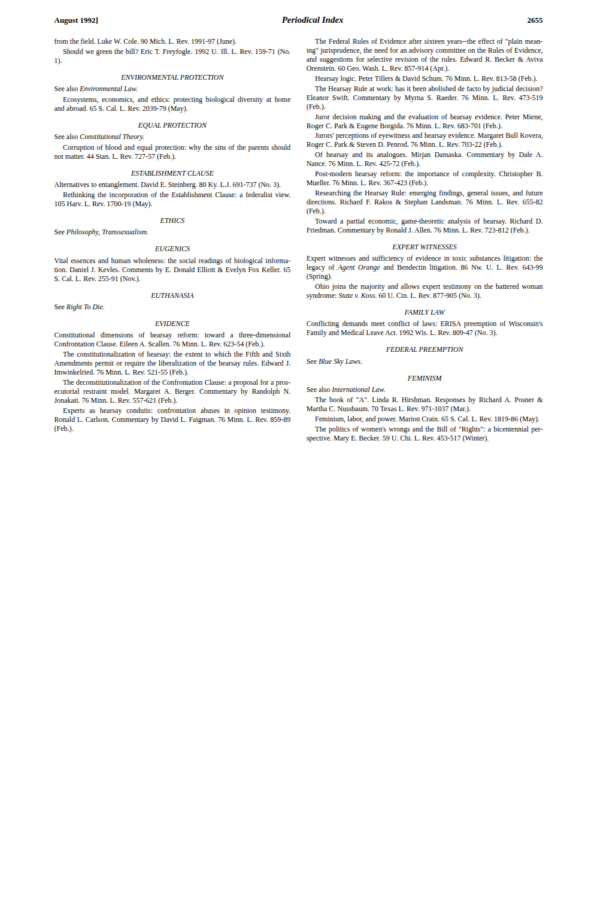August 1992] Periodical Index 2655
from the field. Luke W. Cole. 90 Mich. L. Rev. 1991-97 (June).
Should we green the bill? Eric T. Freyfogle. 1992 U. Ill. L. Rev. 159-71 (No. 1).
Environmental Protection
See also Environmental Law.
Ecosystems, economics, and ethics: protecting biological diversity at home and abroad. 65 S. Cal. L. Rev. 2039-79 (May).
Equal Protection
See also Constitutional Theory.
Corruption of blood and equal protection: why the sins of the parents should not matter. 44 Stan. L. Rev. 727-57 (Feb.).
Establishment Clause
Alternatives to entanglement. David E. Steinberg. 80 Ky. L.J. 691-737 (No. 3).
Rethinking the incorporation of the Establishment Clause: a federalist view. 105 Harv. L. Rev. 1700-19 (May).
Ethics
See Philosophy, Transsexualism.
Eugenics
Vital essences and human wholeness: the social readings of biological information. Daniel J. Kevles. Comments by E. Donald Elliott & Evelyn Fox Keller. 65 S. Cal. L. Rev. 255-91 (Nov.).
Euthanasia
See Right To Die.
Evidence
Constitutional dimensions of hearsay reform: toward a three-dimensional Confrontation Clause. Eileen A. Scallen. 76 Minn. L. Rev. 623-54 (Feb.).
The constitutionalization of hearsay: the extent to which the Fifth and Sixth Amendments permit or require the liberalization of the hearsay rules. Edward J. Imwinkelried. 76 Minn. L. Rev. 521-55 (Feb.).
The deconstitutionalization of the Confrontation Clause: a proposal for a prosecutorial restraint model. Margaret A. Berger. Commentary by Randolph N. Jonakait. 76 Minn. L. Rev. 557-621 (Feb.).
Experts as hearsay conduits: confrontation abuses in opinion testimony. Ronald L. Carlson. Commentary by David L. Faigman. 76 Minn. L. Rev. 859-89 (Feb.).
The Federal Rules of Evidence after sixteen years--the effect of "plain meaning" jurisprudence, the need for an advisory committee on the Rules of Evidence, and suggestions for selective revision of the rules. Edward R. Becker & Aviva Orenstein. 60 Geo. Wash. L. Rev. 857-914 (Apr.).
Hearsay logic. Peter Tillers & David Schum. 76 Minn. L. Rev. 813-58 (Feb.).
The Hearsay Rule at work: has it been abolished de facto by judicial decision? Eleanor Swift. Commentary by Myrna S. Raeder. 76 Minn. L. Rev. 473-519 (Feb.).
Juror decision making and the evaluation of hearsay evidence. Peter Miene, Roger C. Park & Eugene Borgida. 76 Minn. L. Rev. 683-701 (Feb.).
Jurors' perceptions of eyewitness and hearsay evidence. Margaret Bull Kovera, Roger C. Park & Steven D. Penrod. 76 Minn. L. Rev. 703-22 (Feb.).
Of hearsay and its analogues. Mirjan Damaska. Commentary by Dale A. Nance. 76 Minn. L. Rev. 425-72 (Feb.).
Post-modern hearsay reform: the importance of complexity. Christopher B. Mueller. 76 Minn. L. Rev. 367-423 (Feb.).
Researching the Hearsay Rule: emerging findings, general issues, and future directions. Richard F. Rakos & Stephan Landsman. 76 Minn. L. Rev. 655-82 (Feb.).
Toward a partial economic, game-theoretic analysis of hearsay. Richard D. Friedman. Commentary by Ronald J. Allen. 76 Minn. L. Rev. 723-812 (Feb.).
Expert Witnesses
Expert witnesses and sufficiency of evidence in toxic substances litigation: the legacy of Agent Orange and Bendectin litigation. 86 Nw. U. L. Rev. 643-99 (Spring).
Ohio joins the majority and allows expert testimony on the battered woman syndrome: State v. Koss. 60 U. Cin. L. Rev. 877-905 (No. 3).
Family Law
Conflicting demands meet conflict of laws: ERISA preemption of Wisconsin's Family and Medical Leave Act. 1992 Wis. L. Rev. 809-47 (No. 3).
Federal Preemption
See Blue Sky Laws.
Feminism
See also International Law.
The book of "A". Linda R. Hirshman. Responses by Richard A. Posner & Martha C. Nussbaum. 70 Texas L. Rev. 971-1037 (Mar.).
Feminism, labor, and power. Marion Crain. 65 S. Cal. L. Rev. 1819-86 (May).
The politics of women's wrongs and the Bill of "Rights": a bicentennial perspective. Mary E. Becker. 59 U. Chi. L. Rev. 453-517 (Winter).